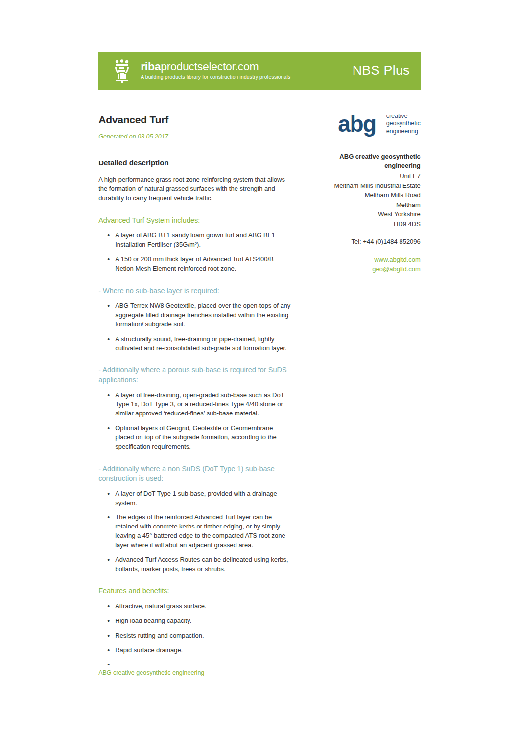riba productselector.com
A building products library for construction industry professionals
NBS Plus
Advanced Turf
Generated on 03.05.2017
Detailed description
A high-performance grass root zone reinforcing system that allows the formation of natural grassed surfaces with the strength and durability to carry frequent vehicle traffic.
Advanced Turf System includes:
A layer of ABG BT1 sandy loam grown turf and ABG BF1 Installation Fertiliser (35G/m²).
A 150 or 200 mm thick layer of Advanced Turf ATS400/B Netlon Mesh Element reinforced root zone.
- Where no sub-base layer is required:
ABG Terrex NW8 Geotextile, placed over the open-tops of any aggregate filled drainage trenches installed within the existing formation/ subgrade soil.
A structurally sound, free-draining or pipe-drained, lightly cultivated and re-consolidated sub-grade soil formation layer.
- Additionally where a porous sub-base is required for SuDS applications:
A layer of free-draining, open-graded sub-base such as DoT Type 1x, DoT Type 3, or a reduced-fines Type 4/40 stone or similar approved ‘reduced-fines’ sub-base material.
Optional layers of Geogrid, Geotextile or Geomembrane placed on top of the subgrade formation, according to the specification requirements.
- Additionally where a non SuDS (DoT Type 1) sub-base construction is used:
A layer of DoT Type 1 sub-base, provided with a drainage system.
The edges of the reinforced Advanced Turf layer can be retained with concrete kerbs or timber edging, or by simply leaving a 45° battered edge to the compacted ATS root zone layer where it will abut an adjacent grassed area.
Advanced Turf Access Routes can be delineated using kerbs, bollards, marker posts, trees or shrubs.
Features and benefits:
Attractive, natural grass surface.
High load bearing capacity.
Resists rutting and compaction.
Rapid surface drainage.
abg
creative
geosynthetic
engineering
ABG creative geosynthetic engineering
Unit E7
Meltham Mills Industrial Estate
Meltham Mills Road
Meltham
West Yorkshire
HD9 4DS
Tel: +44 (0)1484 852096
www.abgltd.com geo@abgltd.com
ABG creative geosynthetic engineering